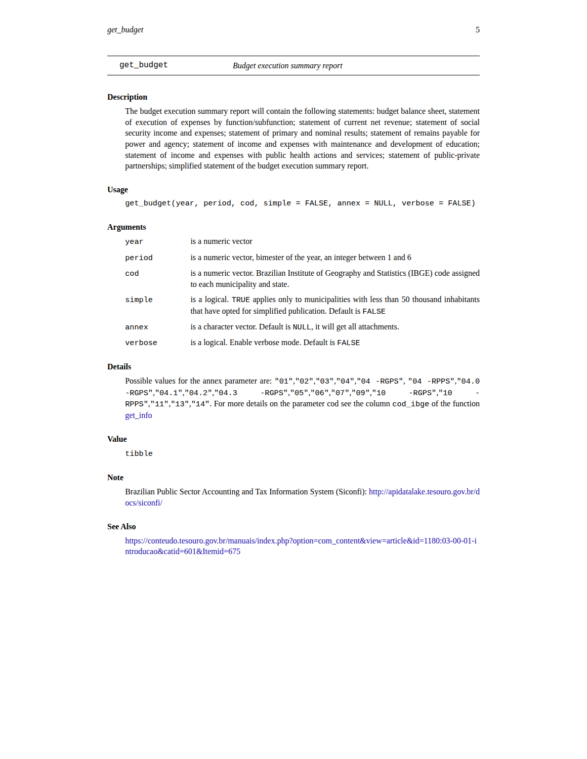get_budget 5
get_budget
Budget execution summary report
Description
The budget execution summary report will contain the following statements: budget balance sheet, statement of execution of expenses by function/subfunction; statement of current net revenue; statement of social security income and expenses; statement of primary and nominal results; statement of remains payable for power and agency; statement of income and expenses with maintenance and development of education; statement of income and expenses with public health actions and services; statement of public-private partnerships; simplified statement of the budget execution summary report.
Usage
get_budget(year, period, cod, simple = FALSE, annex = NULL, verbose = FALSE)
Arguments
year
is a numeric vector
period
is a numeric vector, bimester of the year, an integer between 1 and 6
cod
is a numeric vector. Brazilian Institute of Geography and Statistics (IBGE) code assigned to each municipality and state.
simple
is a logical. TRUE applies only to municipalities with less than 50 thousand inhabitants that have opted for simplified publication. Default is FALSE
annex
is a character vector. Default is NULL, it will get all attachments.
verbose
is a logical. Enable verbose mode. Default is FALSE
Details
Possible values for the annex parameter are: "01","02","03","04","04 -RGPS", "04 -RPPS","04.0 -RGPS","04.1","04.2","04.3 -RGPS","05","06","07","09","10 -RGPS","10 -RPPS","11","13","14". For more details on the parameter cod see the column cod_ibge of the function get_info
Value
tibble
Note
Brazilian Public Sector Accounting and Tax Information System (Siconfi): http://apidatalake.tesouro.gov.br/docs/siconfi/
See Also
https://conteudo.tesouro.gov.br/manuais/index.php?option=com_content&view=article&id=1180:03-00-01-introducao&catid=601&Itemid=675